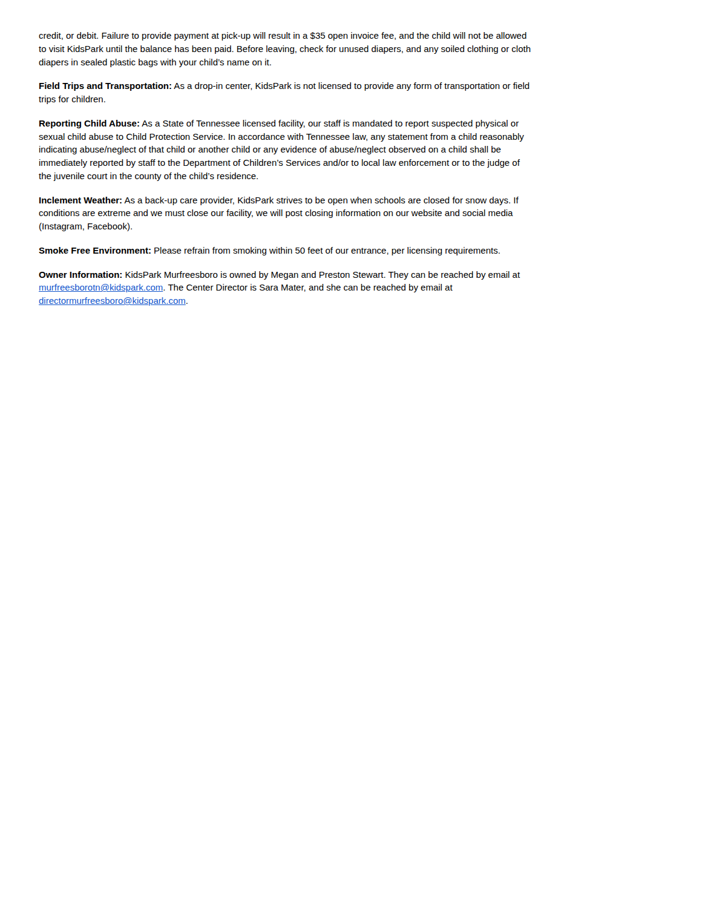credit, or debit. Failure to provide payment at pick-up will result in a $35 open invoice fee, and the child will not be allowed to visit KidsPark until the balance has been paid. Before leaving, check for unused diapers, and any soiled clothing or cloth diapers in sealed plastic bags with your child’s name on it.
Field Trips and Transportation: As a drop-in center, KidsPark is not licensed to provide any form of transportation or field trips for children.
Reporting Child Abuse: As a State of Tennessee licensed facility, our staff is mandated to report suspected physical or sexual child abuse to Child Protection Service. In accordance with Tennessee law, any statement from a child reasonably indicating abuse/neglect of that child or another child or any evidence of abuse/neglect observed on a child shall be immediately reported by staff to the Department of Children’s Services and/or to local law enforcement or to the judge of the juvenile court in the county of the child’s residence.
Inclement Weather: As a back-up care provider, KidsPark strives to be open when schools are closed for snow days. If conditions are extreme and we must close our facility, we will post closing information on our website and social media (Instagram, Facebook).
Smoke Free Environment: Please refrain from smoking within 50 feet of our entrance, per licensing requirements.
Owner Information: KidsPark Murfreesboro is owned by Megan and Preston Stewart. They can be reached by email at murfreesborotn@kidspark.com. The Center Director is Sara Mater, and she can be reached by email at directormurfreesboro@kidspark.com.